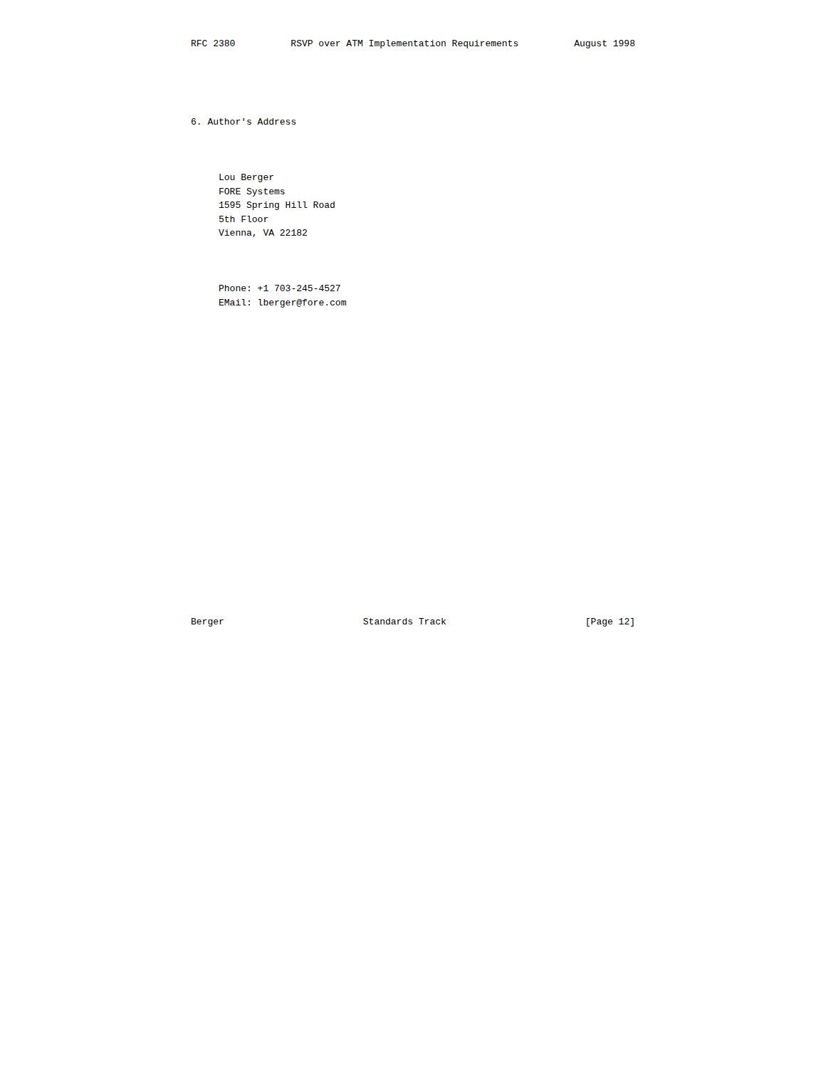RFC 2380 RSVP over ATM Implementation Requirements August 1998
6. Author's Address
Lou Berger FORE Systems 1595 Spring Hill Road 5th Floor Vienna, VA 22182
Phone: +1 703-245-4527 EMail: lberger@fore.com
Berger Standards Track [Page 12]